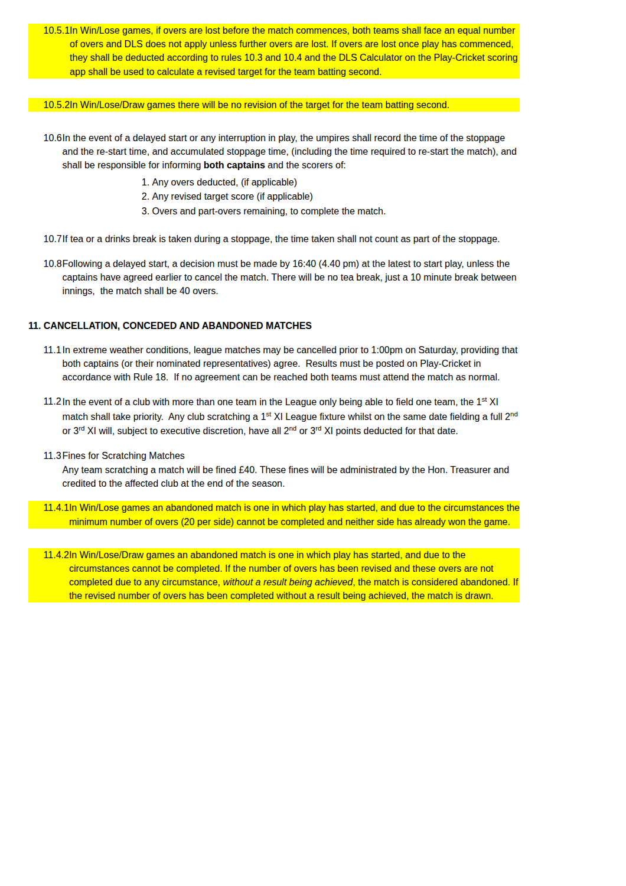10.5.1
In Win/Lose games, if overs are lost before the match commences, both teams shall face an equal number of overs and DLS does not apply unless further overs are lost. If overs are lost once play has commenced, they shall be deducted according to rules 10.3 and 10.4 and the DLS Calculator on the Play-Cricket scoring app shall be used to calculate a revised target for the team batting second.
10.5.2
In Win/Lose/Draw games there will be no revision of the target for the team batting second.
10.6
In the event of a delayed start or any interruption in play, the umpires shall record the time of the stoppage and the re-start time, and accumulated stoppage time, (including the time required to re-start the match), and shall be responsible for informing both captains and the scorers of:
Any overs deducted, (if applicable)
Any revised target score (if applicable)
Overs and part-overs remaining, to complete the match.
10.7
If tea or a drinks break is taken during a stoppage, the time taken shall not count as part of the stoppage.
10.8
Following a delayed start, a decision must be made by 16:40 (4.40 pm) at the latest to start play, unless the captains have agreed earlier to cancel the match. There will be no tea break, just a 10 minute break between innings, the match shall be 40 overs.
11. CANCELLATION, CONCEDED AND ABANDONED MATCHES
11.1
In extreme weather conditions, league matches may be cancelled prior to 1:00pm on Saturday, providing that both captains (or their nominated representatives) agree. Results must be posted on Play-Cricket in accordance with Rule 18. If no agreement can be reached both teams must attend the match as normal.
11.2
In the event of a club with more than one team in the League only being able to field one team, the 1st XI match shall take priority. Any club scratching a 1st XI League fixture whilst on the same date fielding a full 2nd or 3rd XI will, subject to executive discretion, have all 2nd or 3rd XI points deducted for that date.
11.3
Fines for Scratching Matches
Any team scratching a match will be fined £40. These fines will be administrated by the Hon. Treasurer and credited to the affected club at the end of the season.
11.4.1
In Win/Lose games an abandoned match is one in which play has started, and due to the circumstances the minimum number of overs (20 per side) cannot be completed and neither side has already won the game.
11.4.2
In Win/Lose/Draw games an abandoned match is one in which play has started, and due to the circumstances cannot be completed. If the number of overs has been revised and these overs are not completed due to any circumstance, without a result being achieved, the match is considered abandoned. If the revised number of overs has been completed without a result being achieved, the match is drawn.